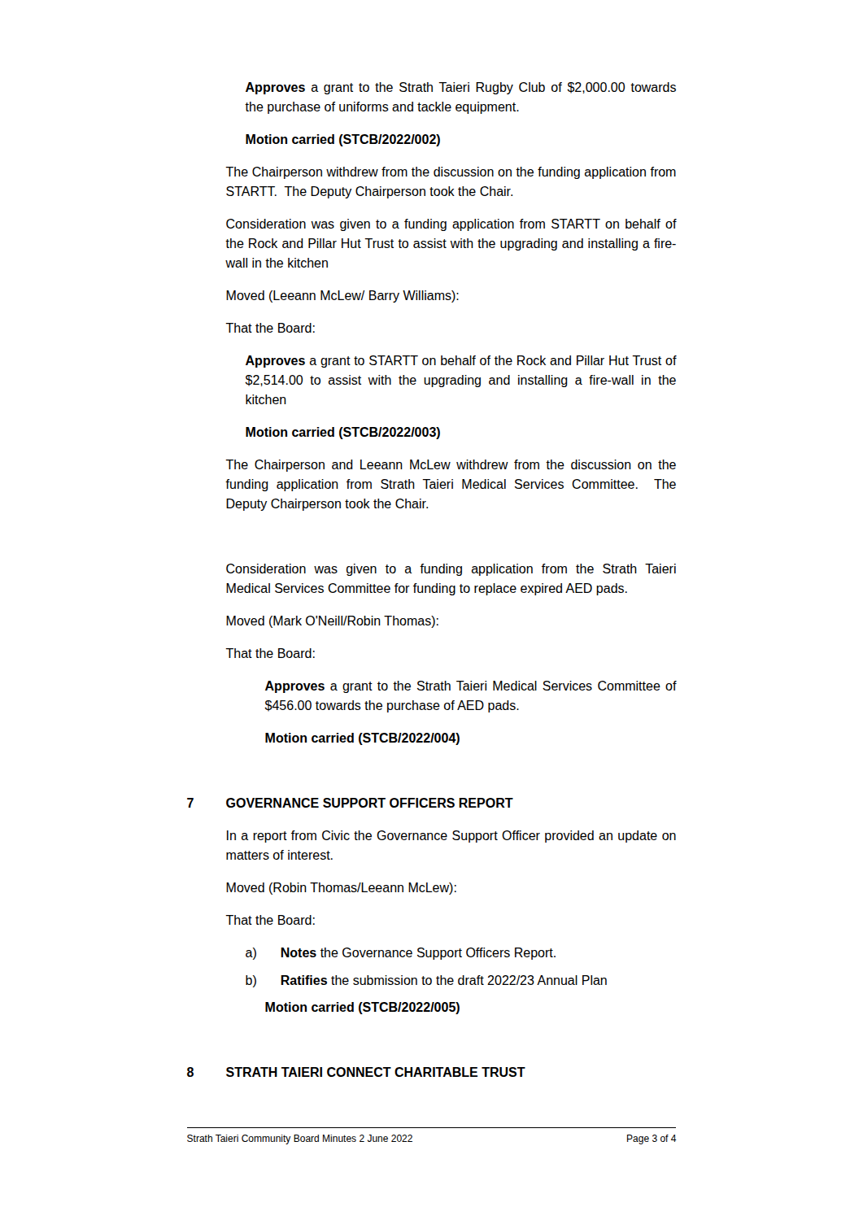Approves a grant to the Strath Taieri Rugby Club of $2,000.00 towards the purchase of uniforms and tackle equipment.
Motion carried (STCB/2022/002)
The Chairperson withdrew from the discussion on the funding application from STARTT. The Deputy Chairperson took the Chair.
Consideration was given to a funding application from STARTT on behalf of the Rock and Pillar Hut Trust to assist with the upgrading and installing a fire-wall in the kitchen
Moved (Leeann McLew/ Barry Williams):
That the Board:
Approves a grant to STARTT on behalf of the Rock and Pillar Hut Trust of $2,514.00 to assist with the upgrading and installing a fire-wall in the kitchen
Motion carried (STCB/2022/003)
The Chairperson and Leeann McLew withdrew from the discussion on the funding application from Strath Taieri Medical Services Committee. The Deputy Chairperson took the Chair.
Consideration was given to a funding application from the Strath Taieri Medical Services Committee for funding to replace expired AED pads.
Moved (Mark O'Neill/Robin Thomas):
That the Board:
Approves a grant to the Strath Taieri Medical Services Committee of $456.00 towards the purchase of AED pads.
Motion carried (STCB/2022/004)
7
GOVERNANCE SUPPORT OFFICERS REPORT
In a report from Civic the Governance Support Officer provided an update on matters of interest.
Moved (Robin Thomas/Leeann McLew):
That the Board:
a)
Notes the Governance Support Officers Report.
b)
Ratifies the submission to the draft 2022/23 Annual Plan
Motion carried (STCB/2022/005)
8
STRATH TAIERI CONNECT CHARITABLE TRUST
Strath Taieri Community Board Minutes 2 June 2022 Page 3 of 4